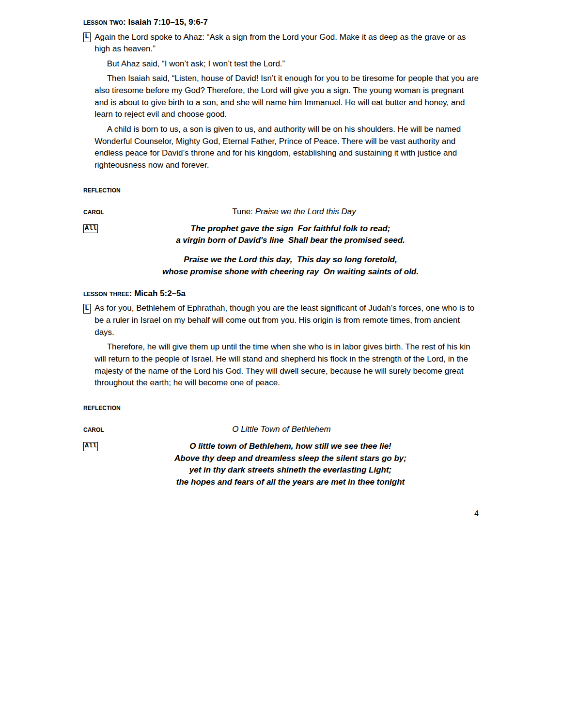Lesson Two: Isaiah 7:10–15, 9:6-7
L
Again the Lord spoke to Ahaz: “Ask a sign from the Lord your God. Make it as deep as the grave or as high as heaven.”
But Ahaz said, “I won’t ask; I won’t test the Lord.”
Then Isaiah said, “Listen, house of David! Isn’t it enough for you to be tiresome for people that you are also tiresome before my God? Therefore, the Lord will give you a sign. The young woman is pregnant and is about to give birth to a son, and she will name him Immanuel. He will eat butter and honey, and learn to reject evil and choose good.
A child is born to us, a son is given to us, and authority will be on his shoulders. He will be named Wonderful Counselor, Mighty God, Eternal Father, Prince of Peace. There will be vast authority and endless peace for David’s throne and for his kingdom, establishing and sustaining it with justice and righteousness now and forever.
Reflection
Carol Tune: Praise we the Lord this Day
All
The prophet gave the sign For faithful folk to read;
a virgin born of David's line Shall bear the promised seed.
Praise we the Lord this day, This day so long foretold,
whose promise shone with cheering ray On waiting saints of old.
Lesson Three: Micah 5:2–5a
L
As for you, Bethlehem of Ephrathah, though you are the least significant of Judah’s forces, one who is to be a ruler in Israel on my behalf will come out from you. His origin is from remote times, from ancient days.
Therefore, he will give them up until the time when she who is in labor gives birth. The rest of his kin will return to the people of Israel. He will stand and shepherd his flock in the strength of the Lord, in the majesty of the name of the Lord his God. They will dwell secure, because he will surely become great throughout the earth; he will become one of peace.
Reflection
Carol O Little Town of Bethlehem
All
O little town of Bethlehem, how still we see thee lie!
Above thy deep and dreamless sleep the silent stars go by;
yet in thy dark streets shineth the everlasting Light;
the hopes and fears of all the years are met in thee tonight
4